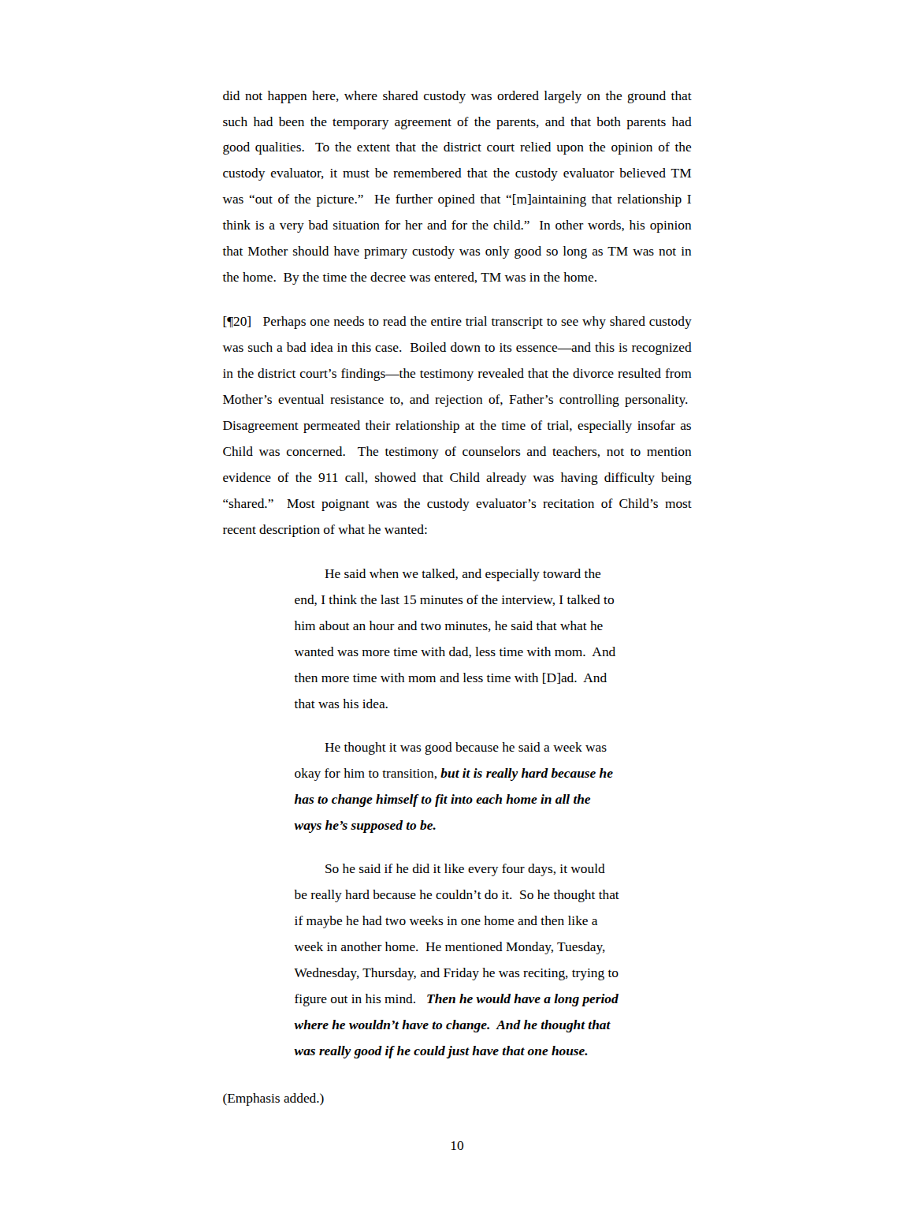did not happen here, where shared custody was ordered largely on the ground that such had been the temporary agreement of the parents, and that both parents had good qualities. To the extent that the district court relied upon the opinion of the custody evaluator, it must be remembered that the custody evaluator believed TM was “out of the picture.” He further opined that “[m]aintaining that relationship I think is a very bad situation for her and for the child.” In other words, his opinion that Mother should have primary custody was only good so long as TM was not in the home. By the time the decree was entered, TM was in the home.
[¶20] Perhaps one needs to read the entire trial transcript to see why shared custody was such a bad idea in this case. Boiled down to its essence—and this is recognized in the district court’s findings—the testimony revealed that the divorce resulted from Mother’s eventual resistance to, and rejection of, Father’s controlling personality. Disagreement permeated their relationship at the time of trial, especially insofar as Child was concerned. The testimony of counselors and teachers, not to mention evidence of the 911 call, showed that Child already was having difficulty being “shared.” Most poignant was the custody evaluator’s recitation of Child’s most recent description of what he wanted:
He said when we talked, and especially toward the end, I think the last 15 minutes of the interview, I talked to him about an hour and two minutes, he said that what he wanted was more time with dad, less time with mom. And then more time with mom and less time with [D]ad. And that was his idea.
He thought it was good because he said a week was okay for him to transition, but it is really hard because he has to change himself to fit into each home in all the ways he’s supposed to be.
So he said if he did it like every four days, it would be really hard because he couldn’t do it. So he thought that if maybe he had two weeks in one home and then like a week in another home. He mentioned Monday, Tuesday, Wednesday, Thursday, and Friday he was reciting, trying to figure out in his mind. Then he would have a long period where he wouldn’t have to change. And he thought that was really good if he could just have that one house.
(Emphasis added.)
10